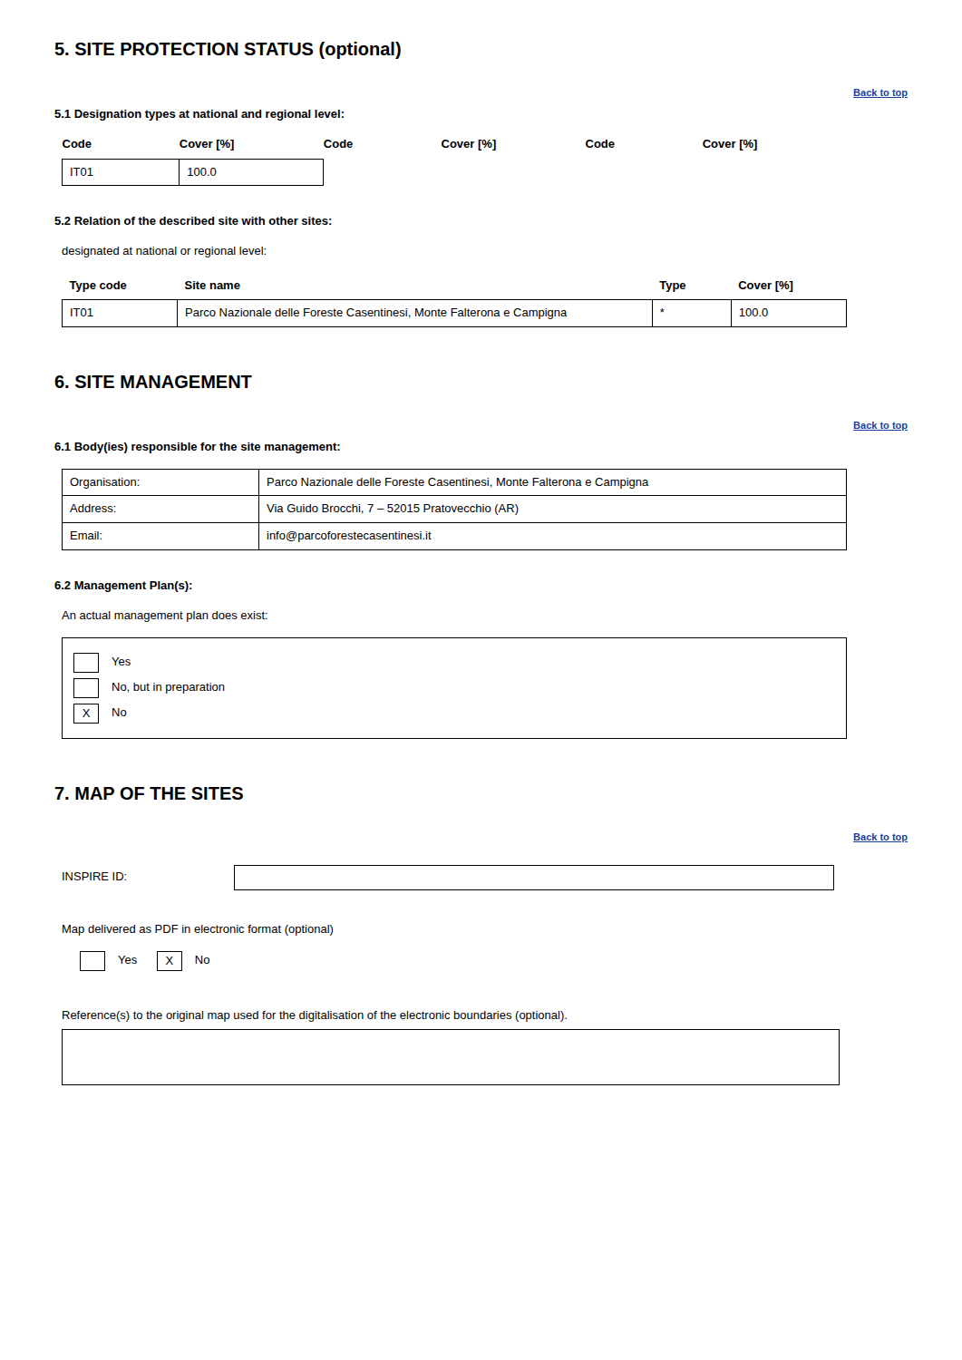5. SITE PROTECTION STATUS (optional)
Back to top
5.1 Designation types at national and regional level:
| Code | Cover [%] | Code | Cover [%] | Code | Cover [%] |
| IT01 | 100.0 | | | | |
5.2 Relation of the described site with other sites:
designated at national or regional level:
| Type code | Site name | Type | Cover [%] |
| IT01 | Parco Nazionale delle Foreste Casentinesi, Monte Falterona e Campigna | * | 100.0 |
6. SITE MANAGEMENT
Back to top
6.1 Body(ies) responsible for the site management:
| Organisation: | Parco Nazionale delle Foreste Casentinesi, Monte Falterona e Campigna |
| Address: | Via Guido Brocchi, 7 – 52015 Pratovecchio (AR) |
| Email: | info@parcoforestecasentinesi.it |
6.2 Management Plan(s):
An actual management plan does exist:
Yes
No, but in preparation
XNo
7. MAP OF THE SITES
Back to top
INSPIRE ID:
Map delivered as PDF in electronic format (optional)
Yes XNo
Reference(s) to the original map used for the digitalisation of the electronic boundaries (optional).